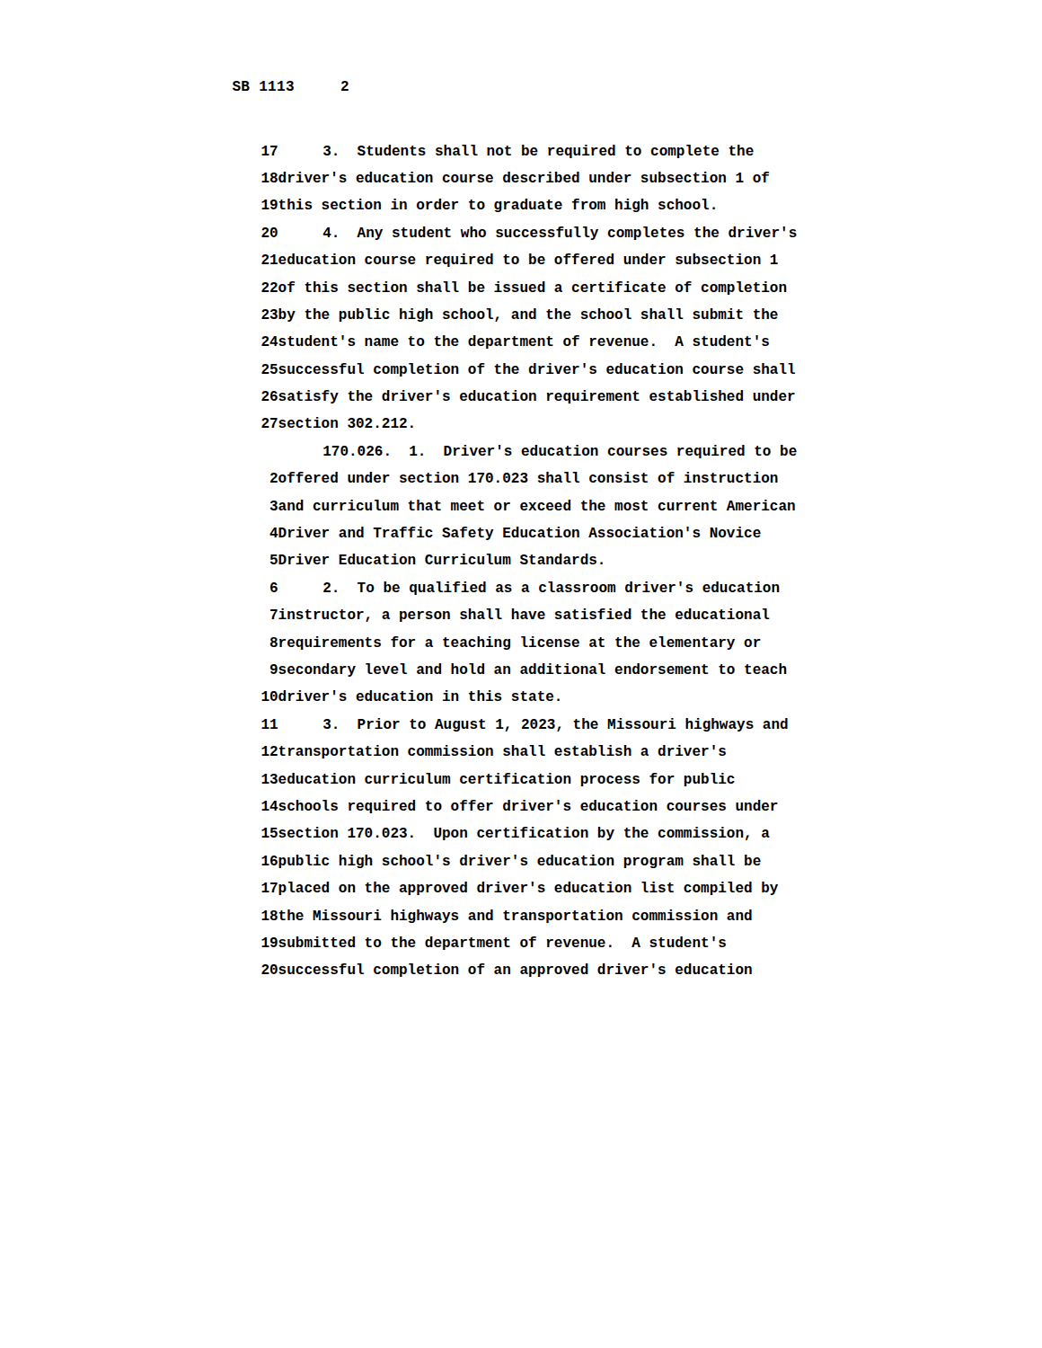SB 1113 2
| 17 | 3. Students shall not be required to complete the |
| 18 | driver's education course described under subsection 1 of |
| 19 | this section in order to graduate from high school. |
| 20 | 4. Any student who successfully completes the driver's |
| 21 | education course required to be offered under subsection 1 |
| 22 | of this section shall be issued a certificate of completion |
| 23 | by the public high school, and the school shall submit the |
| 24 | student's name to the department of revenue. A student's |
| 25 | successful completion of the driver's education course shall |
| 26 | satisfy the driver's education requirement established under |
| 27 | section 302.212. |
| | 170.026. 1. Driver's education courses required to be |
| 2 | offered under section 170.023 shall consist of instruction |
| 3 | and curriculum that meet or exceed the most current American |
| 4 | Driver and Traffic Safety Education Association's Novice |
| 5 | Driver Education Curriculum Standards. |
| 6 | 2. To be qualified as a classroom driver's education |
| 7 | instructor, a person shall have satisfied the educational |
| 8 | requirements for a teaching license at the elementary or |
| 9 | secondary level and hold an additional endorsement to teach |
| 10 | driver's education in this state. |
| 11 | 3. Prior to August 1, 2023, the Missouri highways and |
| 12 | transportation commission shall establish a driver's |
| 13 | education curriculum certification process for public |
| 14 | schools required to offer driver's education courses under |
| 15 | section 170.023. Upon certification by the commission, a |
| 16 | public high school's driver's education program shall be |
| 17 | placed on the approved driver's education list compiled by |
| 18 | the Missouri highways and transportation commission and |
| 19 | submitted to the department of revenue. A student's |
| 20 | successful completion of an approved driver's education |